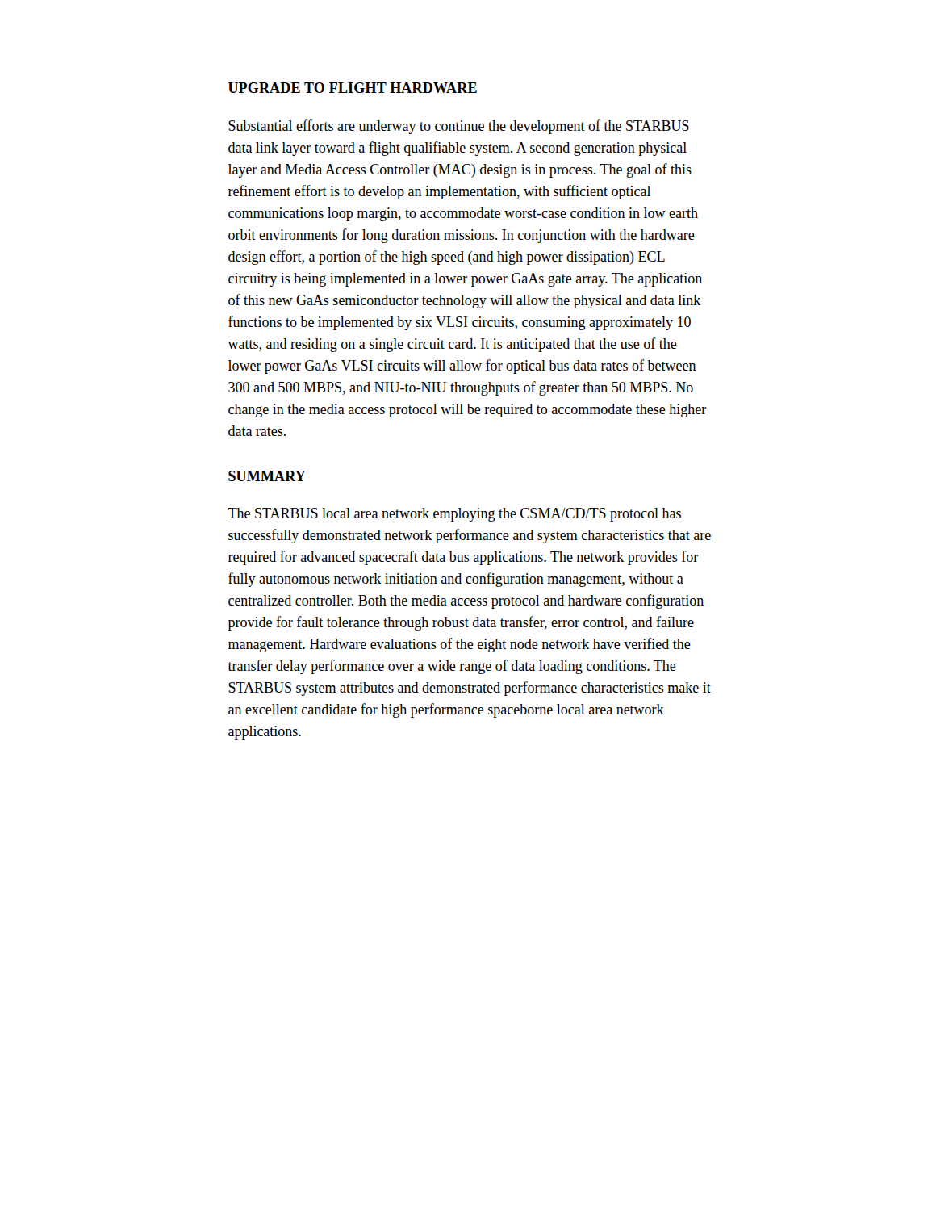UPGRADE TO FLIGHT HARDWARE
Substantial efforts are underway to continue the development of the STARBUS data link layer toward a flight qualifiable system. A second generation physical layer and Media Access Controller (MAC) design is in process. The goal of this refinement effort is to develop an implementation, with sufficient optical communications loop margin, to accommodate worst-case condition in low earth orbit environments for long duration missions. In conjunction with the hardware design effort, a portion of the high speed (and high power dissipation) ECL circuitry is being implemented in a lower power GaAs gate array. The application of this new GaAs semiconductor technology will allow the physical and data link functions to be implemented by six VLSI circuits, consuming approximately 10 watts, and residing on a single circuit card. It is anticipated that the use of the lower power GaAs VLSI circuits will allow for optical bus data rates of between 300 and 500 MBPS, and NIU-to-NIU throughputs of greater than 50 MBPS. No change in the media access protocol will be required to accommodate these higher data rates.
SUMMARY
The STARBUS local area network employing the CSMA/CD/TS protocol has successfully demonstrated network performance and system characteristics that are required for advanced spacecraft data bus applications. The network provides for fully autonomous network initiation and configuration management, without a centralized controller. Both the media access protocol and hardware configuration provide for fault tolerance through robust data transfer, error control, and failure management. Hardware evaluations of the eight node network have verified the transfer delay performance over a wide range of data loading conditions. The STARBUS system attributes and demonstrated performance characteristics make it an excellent candidate for high performance spaceborne local area network applications.